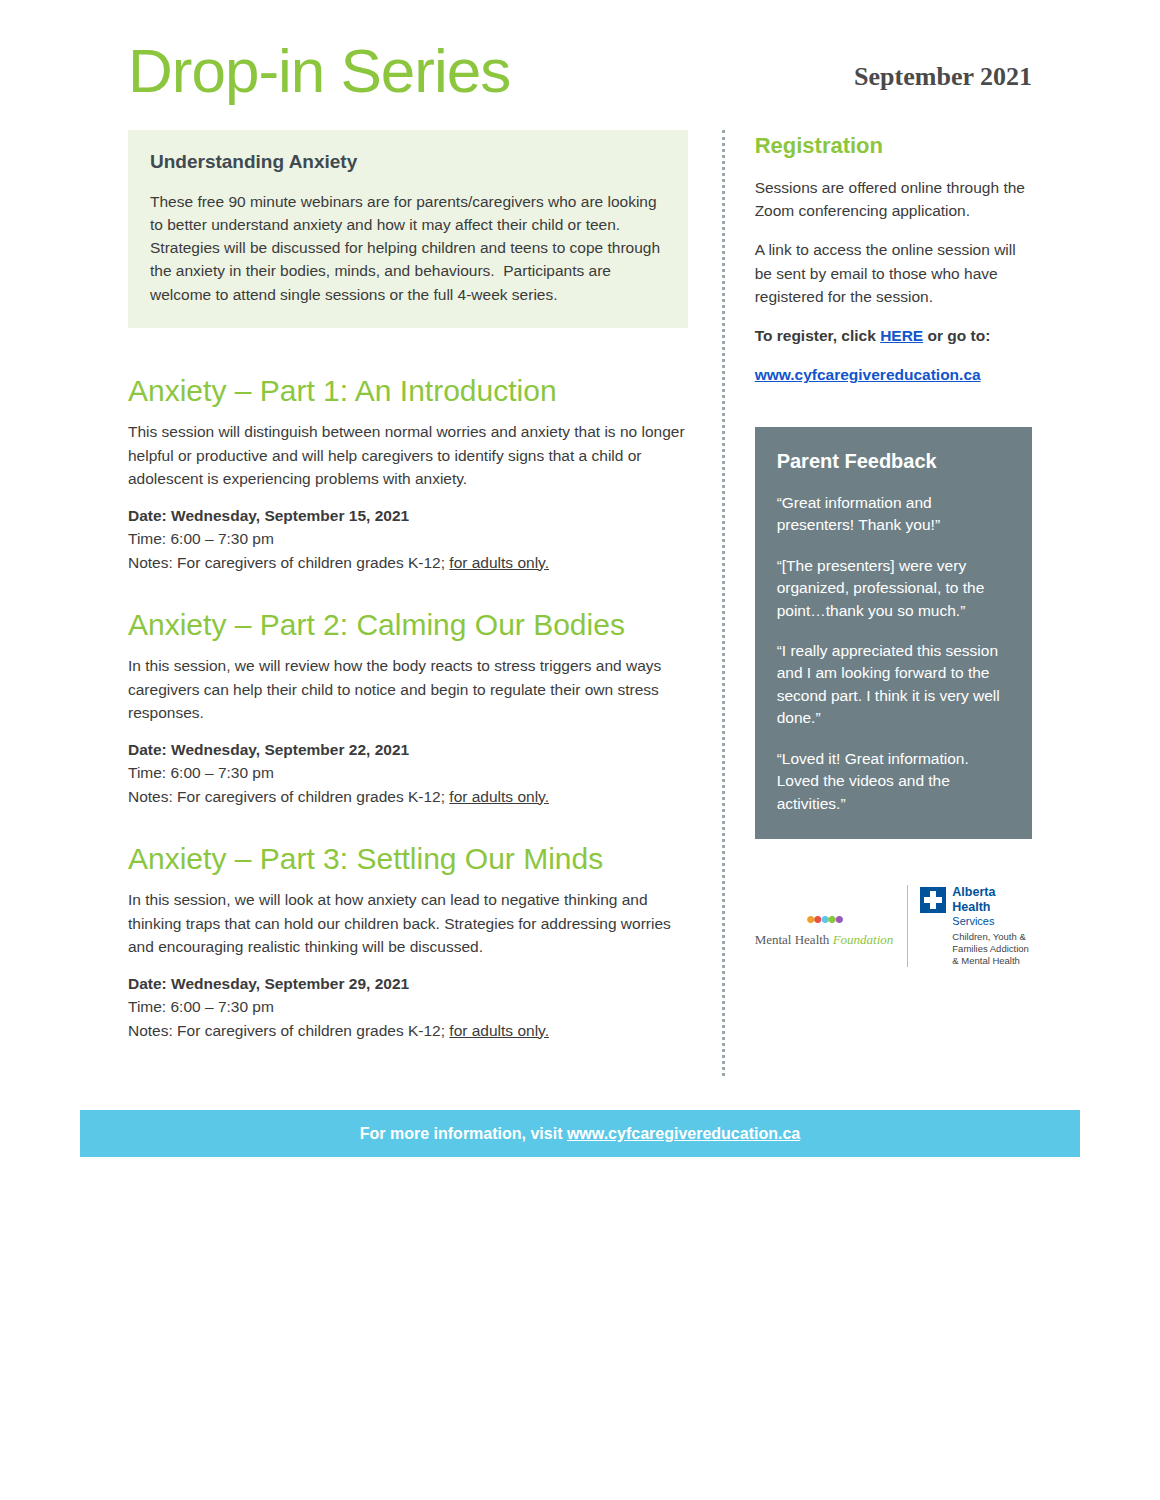Drop-in Series
September 2021
Understanding Anxiety
These free 90 minute webinars are for parents/caregivers who are looking to better understand anxiety and how it may affect their child or teen. Strategies will be discussed for helping children and teens to cope through the anxiety in their bodies, minds, and behaviours. Participants are welcome to attend single sessions or the full 4-week series.
Anxiety – Part 1: An Introduction
This session will distinguish between normal worries and anxiety that is no longer helpful or productive and will help caregivers to identify signs that a child or adolescent is experiencing problems with anxiety.
Date: Wednesday, September 15, 2021
Time: 6:00 – 7:30 pm
Notes: For caregivers of children grades K-12; for adults only.
Anxiety – Part 2: Calming Our Bodies
In this session, we will review how the body reacts to stress triggers and ways caregivers can help their child to notice and begin to regulate their own stress responses.
Date: Wednesday, September 22, 2021
Time: 6:00 – 7:30 pm
Notes: For caregivers of children grades K-12; for adults only.
Anxiety – Part 3: Settling Our Minds
In this session, we will look at how anxiety can lead to negative thinking and thinking traps that can hold our children back. Strategies for addressing worries and encouraging realistic thinking will be discussed.
Date: Wednesday, September 29, 2021
Time: 6:00 – 7:30 pm
Notes: For caregivers of children grades K-12; for adults only.
Registration
Sessions are offered online through the Zoom conferencing application.
A link to access the online session will be sent by email to those who have registered for the session.
To register, click HERE or go to:
www.cyfcaregivereducation.ca
Parent Feedback
“Great information and presenters! Thank you!”
“[The presenters] were very organized, professional, to the point…thank you so much.”
“I really appreciated this session and I am looking forward to the second part. I think it is very well done.”
“Loved it! Great information. Loved the videos and the activities.”
•••••
Mental Health Foundation
Alberta Health Services
Children, Youth &
Families Addiction
& Mental Health
For more information, visit www.cyfcaregivereducation.ca